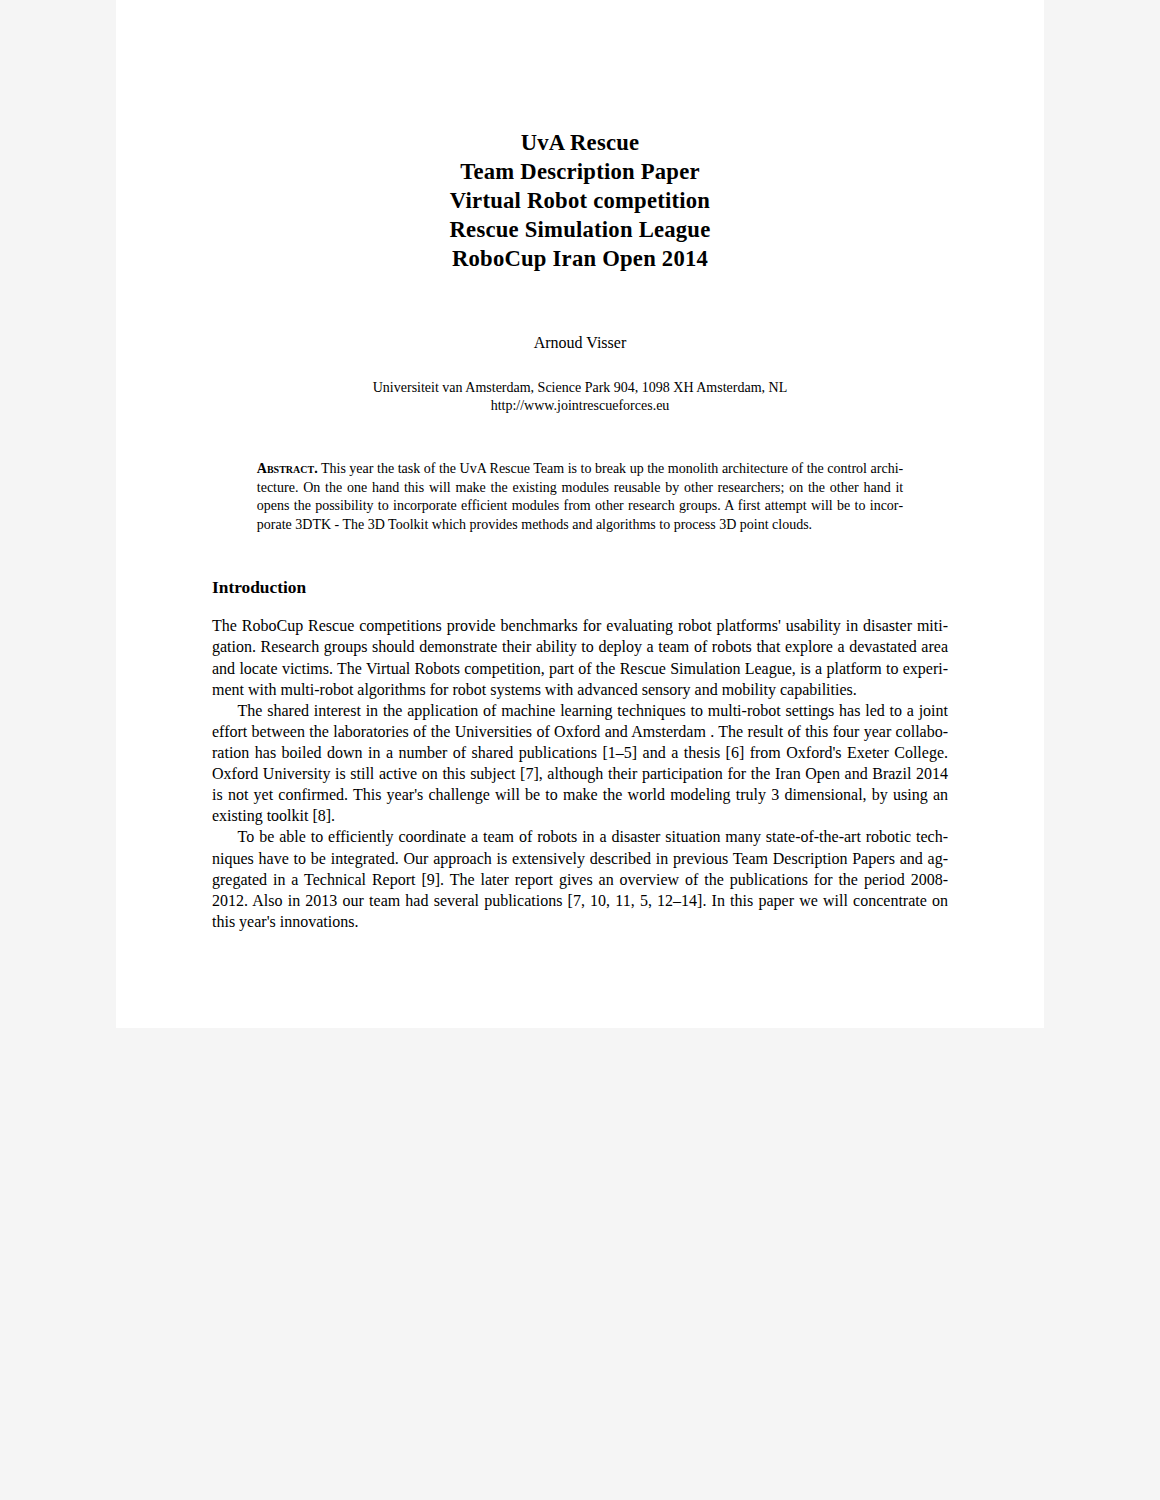UvA Rescue
Team Description Paper
Virtual Robot competition
Rescue Simulation League
RoboCup Iran Open 2014
Arnoud Visser
Universiteit van Amsterdam, Science Park 904, 1098 XH Amsterdam, NL
http://www.jointrescueforces.eu
Abstract. This year the task of the UvA Rescue Team is to break up the monolith architecture of the control architecture. On the one hand this will make the existing modules reusable by other researchers; on the other hand it opens the possibility to incorporate efficient modules from other research groups. A first attempt will be to incorporate 3DTK - The 3D Toolkit which provides methods and algorithms to process 3D point clouds.
Introduction
The RoboCup Rescue competitions provide benchmarks for evaluating robot platforms' usability in disaster mitigation. Research groups should demonstrate their ability to deploy a team of robots that explore a devastated area and locate victims. The Virtual Robots competition, part of the Rescue Simulation League, is a platform to experiment with multi-robot algorithms for robot systems with advanced sensory and mobility capabilities.
The shared interest in the application of machine learning techniques to multi-robot settings has led to a joint effort between the laboratories of the Universities of Oxford and Amsterdam . The result of this four year collaboration has boiled down in a number of shared publications [1–5] and a thesis [6] from Oxford's Exeter College. Oxford University is still active on this subject [7], although their participation for the Iran Open and Brazil 2014 is not yet confirmed. This year's challenge will be to make the world modeling truly 3 dimensional, by using an existing toolkit [8].
To be able to efficiently coordinate a team of robots in a disaster situation many state-of-the-art robotic techniques have to be integrated. Our approach is extensively described in previous Team Description Papers and aggregated in a Technical Report [9]. The later report gives an overview of the publications for the period 2008-2012. Also in 2013 our team had several publications [7, 10, 11, 5, 12–14]. In this paper we will concentrate on this year's innovations.